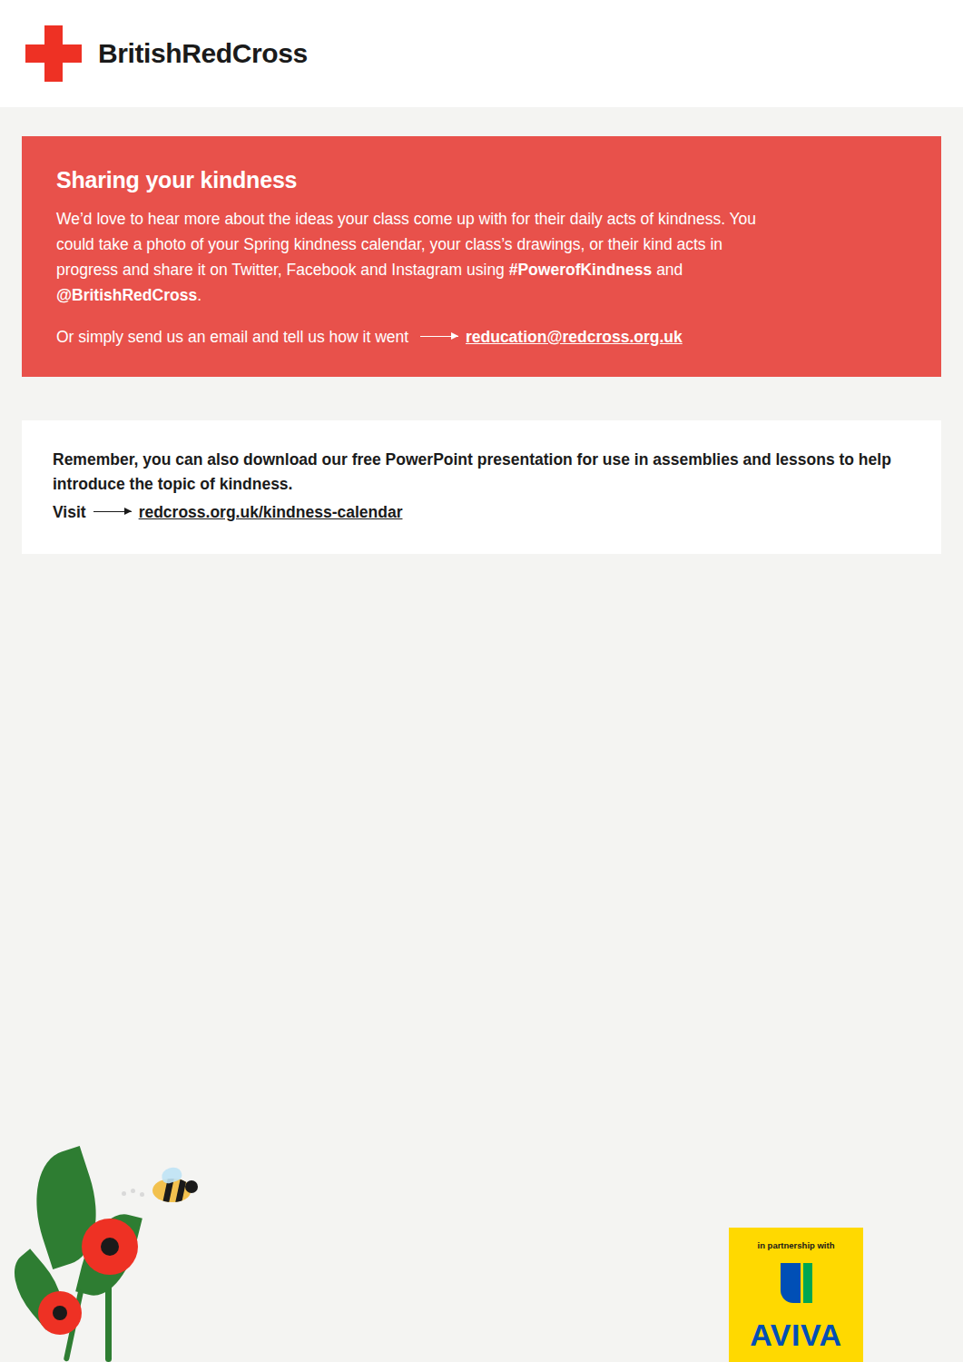BritishRedCross
Sharing your kindness
We’d love to hear more about the ideas your class come up with for their daily acts of kindness. You could take a photo of your Spring kindness calendar, your class’s drawings, or their kind acts in progress and share it on Twitter, Facebook and Instagram using #PowerofKindness and @BritishRedCross.
Or simply send us an email and tell us how it went reducation@redcross.org.uk
The power
of kindness
Kindness is powerful
BritishRedCross
The power
of kindness
Remember, you can also download our free PowerPoint presentation for use in assemblies and lessons to help introduce the topic of kindness.
Visit redcross.org.uk/kindness-calendar
in partnership with
AVIVA